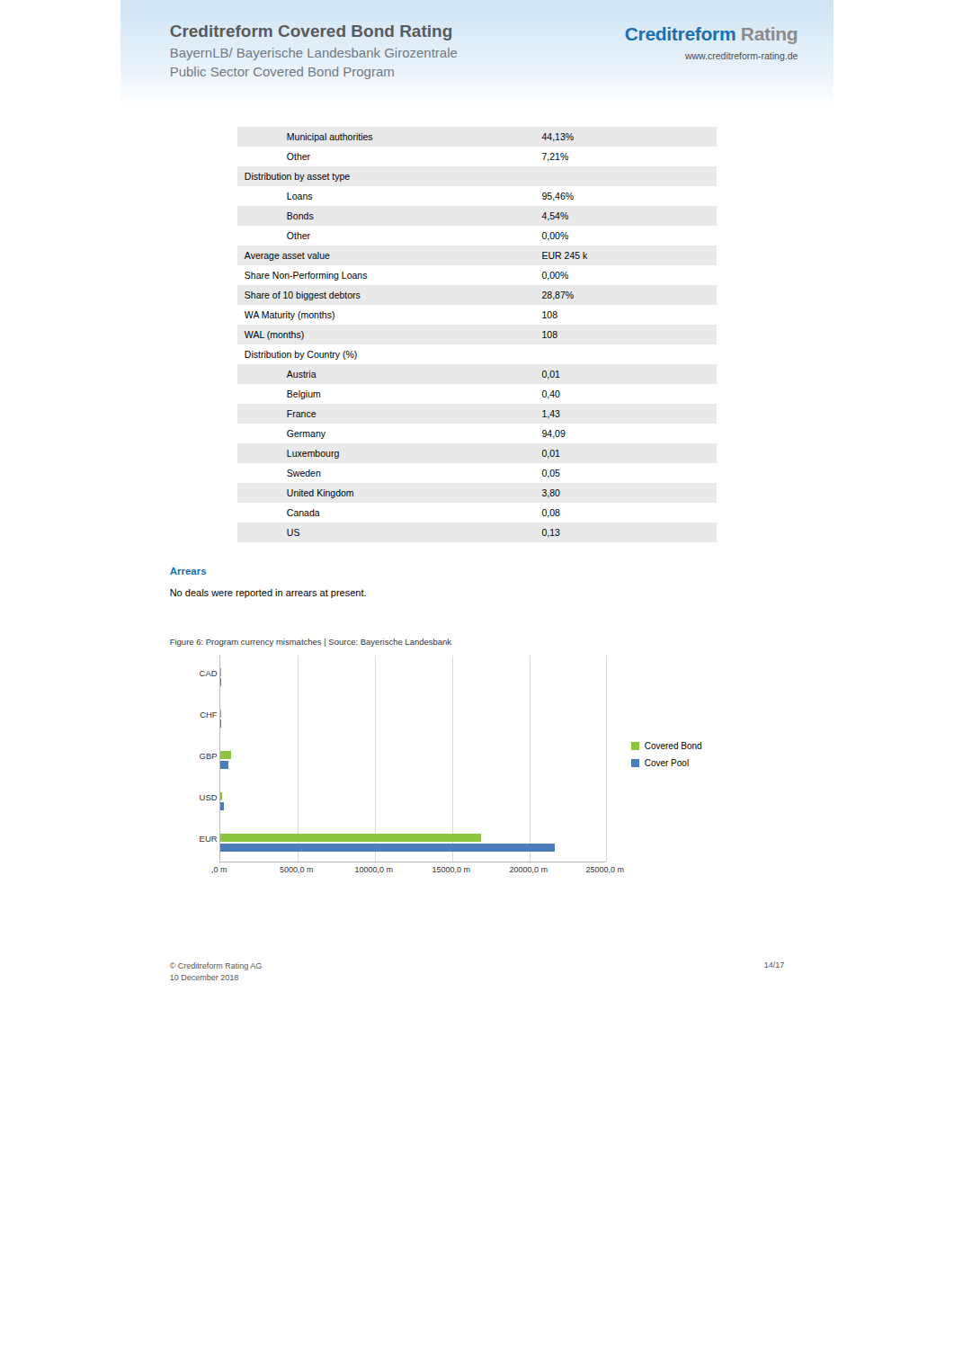Creditreform Rating
www.creditreform-rating.de
Creditreform Covered Bond Rating
BayernLB/ Bayerische Landesbank Girozentrale
Public Sector Covered Bond Program
| Municipal authorities | 44,13% |
| Other | 7,21% |
| Distribution by asset type | |
| Loans | 95,46% |
| Bonds | 4,54% |
| Other | 0,00% |
| Average asset value | EUR 245 k |
| Share Non-Performing Loans | 0,00% |
| Share of 10 biggest debtors | 28,87% |
| WA Maturity (months) | 108 |
| WAL (months) | 108 |
| Distribution by Country (%) | |
| Austria | 0,01 |
| Belgium | 0,40 |
| France | 1,43 |
| Germany | 94,09 |
| Luxembourg | 0,01 |
| Sweden | 0,05 |
| United Kingdom | 3,80 |
| Canada | 0,08 |
| US | 0,13 |
Arrears
No deals were reported in arrears at present.
Figure 6: Program currency mismatches | Source: Bayerische Landesbank
CAD
CHF
GBP
USD
EUR
,0 m 5000,0 m 10000,0 m 15000,0 m 20000,0 m 25000,0 m
Covered Bond
Cover Pool
© Creditreform Rating AG
10 December 2018
14/17